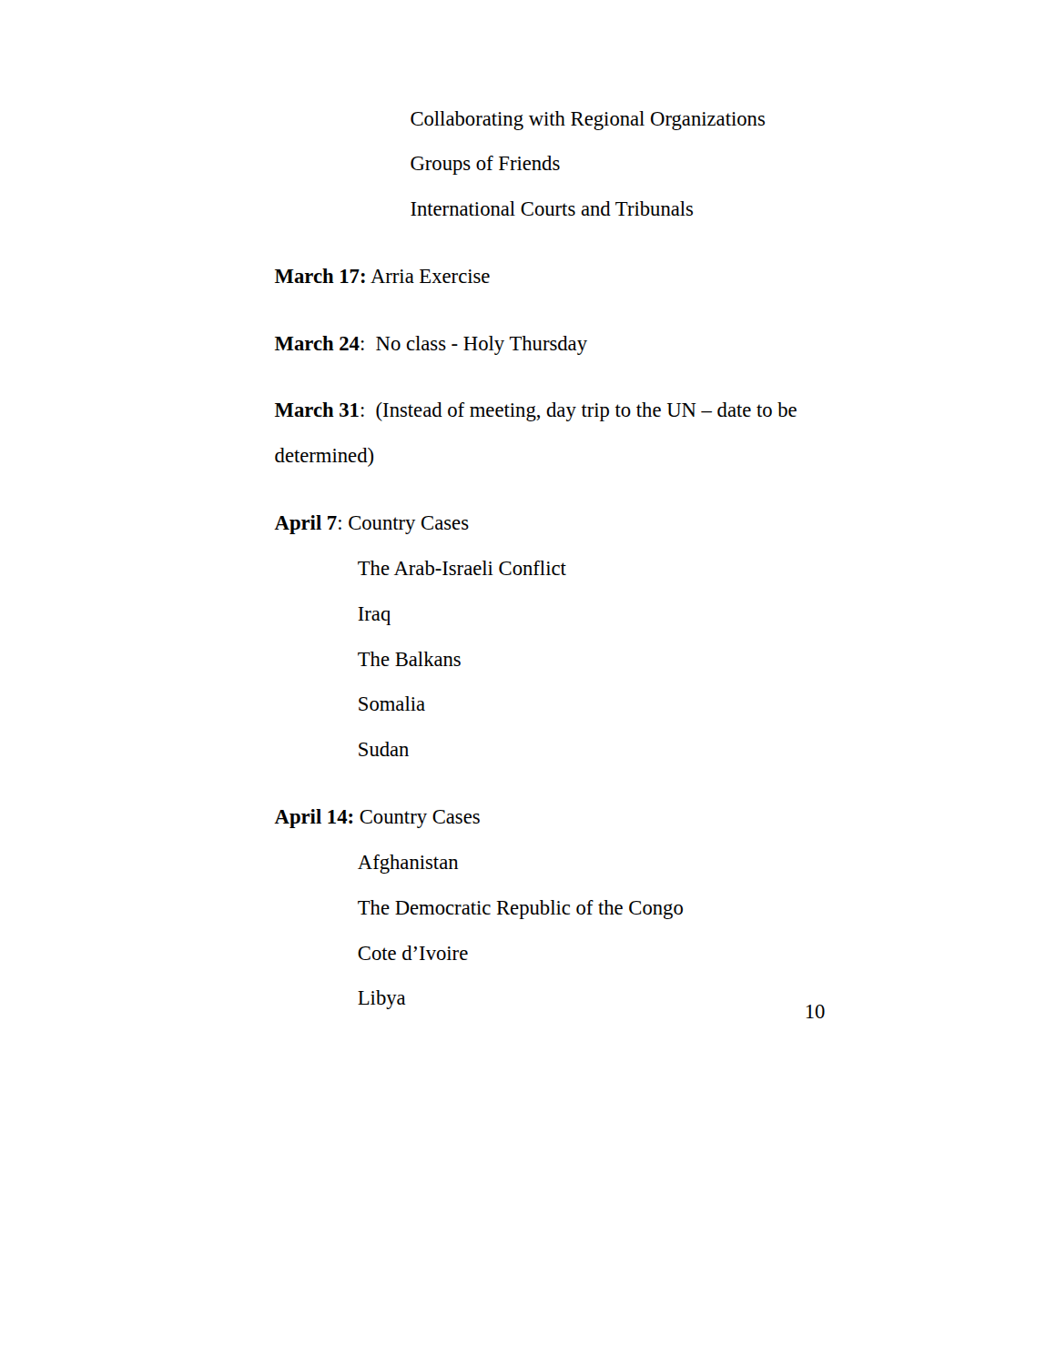Collaborating with Regional Organizations
Groups of Friends
International Courts and Tribunals
March 17: Arria Exercise
March 24: No class - Holy Thursday
March 31: (Instead of meeting, day trip to the UN – date to be determined)
April 7: Country Cases
The Arab-Israeli Conflict
Iraq
The Balkans
Somalia
Sudan
April 14: Country Cases
Afghanistan
The Democratic Republic of the Congo
Cote d’Ivoire
Libya
10